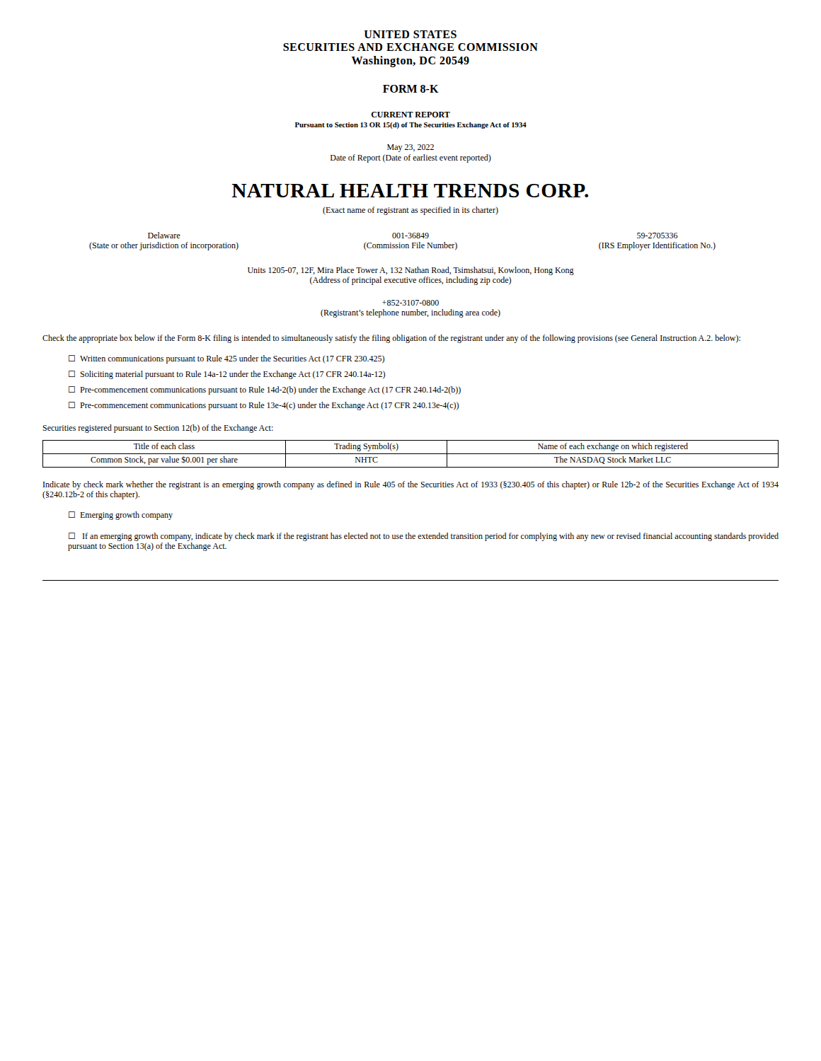UNITED STATES
SECURITIES AND EXCHANGE COMMISSION
Washington, DC 20549
FORM 8-K
CURRENT REPORT
Pursuant to Section 13 OR 15(d) of The Securities Exchange Act of 1934
May 23, 2022
Date of Report (Date of earliest event reported)
NATURAL HEALTH TRENDS CORP.
(Exact name of registrant as specified in its charter)
| Delaware | 001-36849 | 59-2705336 |
| (State or other jurisdiction of incorporation) | (Commission File Number) | (IRS Employer Identification No.) |
Units 1205-07, 12F, Mira Place Tower A, 132 Nathan Road, Tsimshatsui, Kowloon, Hong Kong
(Address of principal executive offices, including zip code)
+852-3107-0800
(Registrant’s telephone number, including area code)
Check the appropriate box below if the Form 8-K filing is intended to simultaneously satisfy the filing obligation of the registrant under any of the following provisions (see General Instruction A.2. below):
☐ Written communications pursuant to Rule 425 under the Securities Act (17 CFR 230.425)
☐ Soliciting material pursuant to Rule 14a-12 under the Exchange Act (17 CFR 240.14a-12)
☐ Pre-commencement communications pursuant to Rule 14d-2(b) under the Exchange Act (17 CFR 240.14d-2(b))
☐ Pre-commencement communications pursuant to Rule 13e-4(c) under the Exchange Act (17 CFR 240.13e-4(c))
Securities registered pursuant to Section 12(b) of the Exchange Act:
| Title of each class | Trading Symbol(s) | Name of each exchange on which registered |
| --- | --- | --- |
| Common Stock, par value $0.001 per share | NHTC | The NASDAQ Stock Market LLC |
Indicate by check mark whether the registrant is an emerging growth company as defined in Rule 405 of the Securities Act of 1933 (§230.405 of this chapter) or Rule 12b-2 of the Securities Exchange Act of 1934 (§240.12b-2 of this chapter).
☐ Emerging growth company
☐ If an emerging growth company, indicate by check mark if the registrant has elected not to use the extended transition period for complying with any new or revised financial accounting standards provided pursuant to Section 13(a) of the Exchange Act.